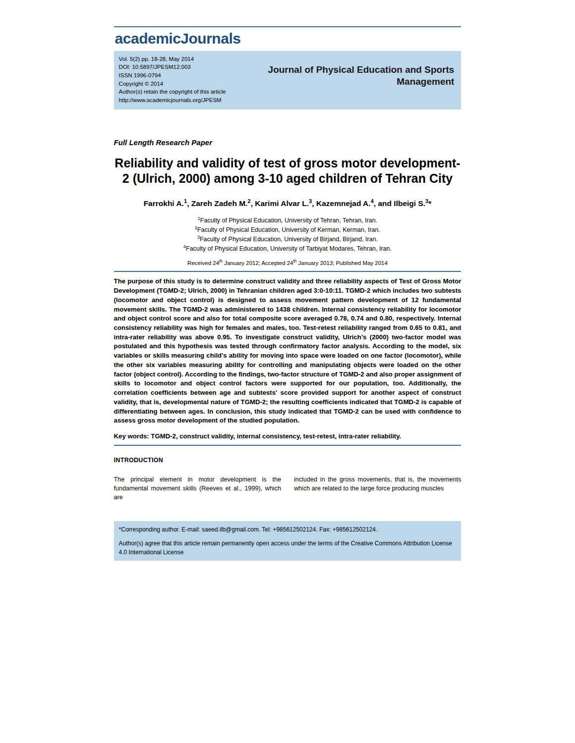academic Journals
Vol. 5(2) pp. 18-28, May 2014
DOI: 10.5897/JPESM12.003
ISSN 1996-0794
Copyright © 2014
Author(s) retain the copyright of this article
http://www.academicjournals.org/JPESM
Journal of Physical Education and Sports Management
Full Length Research Paper
Reliability and validity of test of gross motor development-2 (Ulrich, 2000) among 3-10 aged children of Tehran City
Farrokhi A.1, Zareh Zadeh M.2, Karimi Alvar L.3, Kazemnejad A.4, and Ilbeigi S.3*
1Faculty of Physical Education, University of Tehran, Tehran, Iran.
2Faculty of Physical Education, University of Kerman, Kerman, Iran.
3Faculty of Physical Education, University of Birjand, Birjand, Iran.
4Faculty of Physical Education, University of Tarbiyat Modares, Tehran, Iran.
Received 24th January 2012; Accepted 24th January 2013; Published May 2014
The purpose of this study is to determine construct validity and three reliability aspects of Test of Gross Motor Development (TGMD-2; Ulrich, 2000) in Tehranian children aged 3:0-10:11. TGMD-2 which includes two subtests (locomotor and object control) is designed to assess movement pattern development of 12 fundamental movement skills. The TGMD-2 was administered to 1438 children. Internal consistency reliability for locomotor and object control score and also for total composite score averaged 0.78, 0.74 and 0.80, respectively. Internal consistency reliability was high for females and males, too. Test-retest reliability ranged from 0.65 to 0.81, and intra-rater reliability was above 0.95. To investigate construct validity, Ulrich's (2000) two-factor model was postulated and this hypothesis was tested through confirmatory factor analysis. According to the model, six variables or skills measuring child's ability for moving into space were loaded on one factor (locomotor), while the other six variables measuring ability for controlling and manipulating objects were loaded on the other factor (object control). According to the findings, two-factor structure of TGMD-2 and also proper assignment of skills to locomotor and object control factors were supported for our population, too. Additionally, the correlation coefficients between age and subtests' score provided support for another aspect of construct validity, that is, developmental nature of TGMD-2; the resulting coefficients indicated that TGMD-2 is capable of differentiating between ages. In conclusion, this study indicated that TGMD-2 can be used with confidence to assess gross motor development of the studied population.
Key words: TGMD-2, construct validity, internal consistency, test-retest, intra-rater reliability.
INTRODUCTION
The principal element in motor development is the fundamental movement skills (Reeves et al., 1999), which are
included in the gross movements, that is, the movements which are related to the large force producing muscles
*Corresponding author. E-mail: saeed.ilb@gmail.com. Tel: +985612502124. Fax: +985612502124.
Author(s) agree that this article remain permanently open access under the terms of the Creative Commons Attribution License 4.0 International License